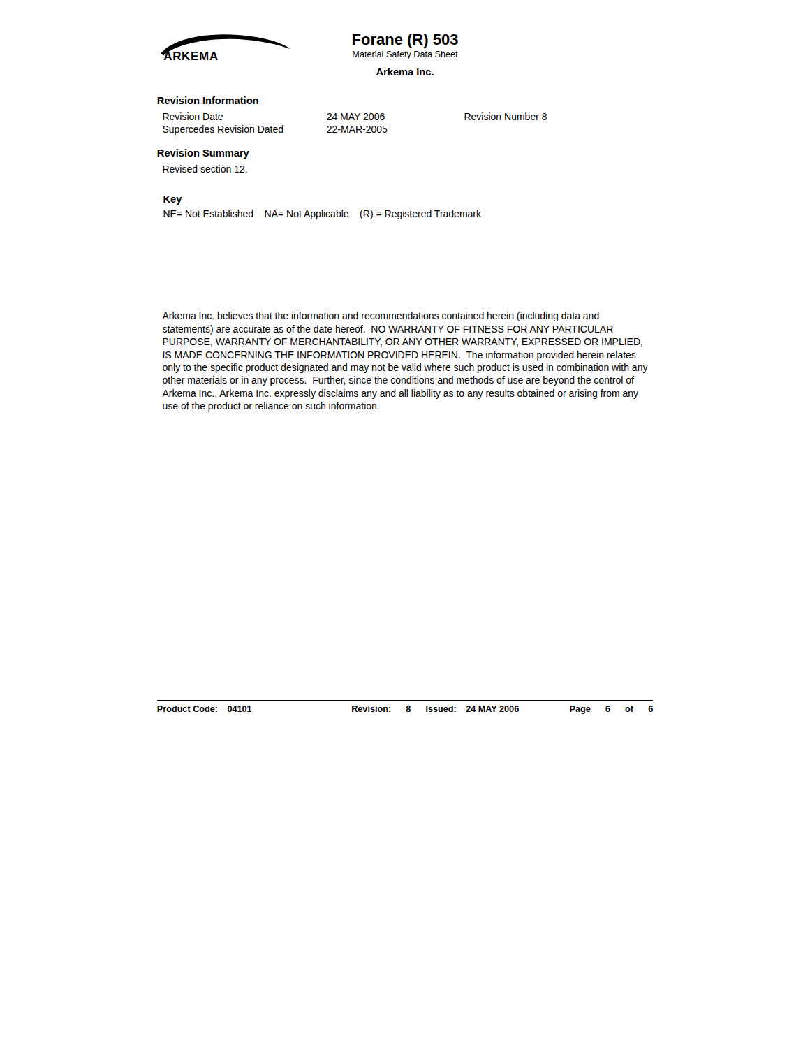ARKEMA
Forane (R) 503
Material Safety Data Sheet
Arkema Inc.
Revision Information
| Revision Date | 24 MAY 2006 | Revision Number 8 |
| Supercedes Revision Dated | 22-MAR-2005 | |
Revision Summary
Revised section 12.
Key
NE= Not Established NA= Not Applicable (R) = Registered Trademark
Arkema Inc. believes that the information and recommendations contained herein (including data and statements) are accurate as of the date hereof. NO WARRANTY OF FITNESS FOR ANY PARTICULAR PURPOSE, WARRANTY OF MERCHANTABILITY, OR ANY OTHER WARRANTY, EXPRESSED OR IMPLIED, IS MADE CONCERNING THE INFORMATION PROVIDED HEREIN. The information provided herein relates only to the specific product designated and may not be valid where such product is used in combination with any other materials or in any process. Further, since the conditions and methods of use are beyond the control of Arkema Inc., Arkema Inc. expressly disclaims any and all liability as to any results obtained or arising from any use of the product or reliance on such information.
Product Code: 04101
Revision: 8 Issued: 24 MAY 2006
Page 6 of 6